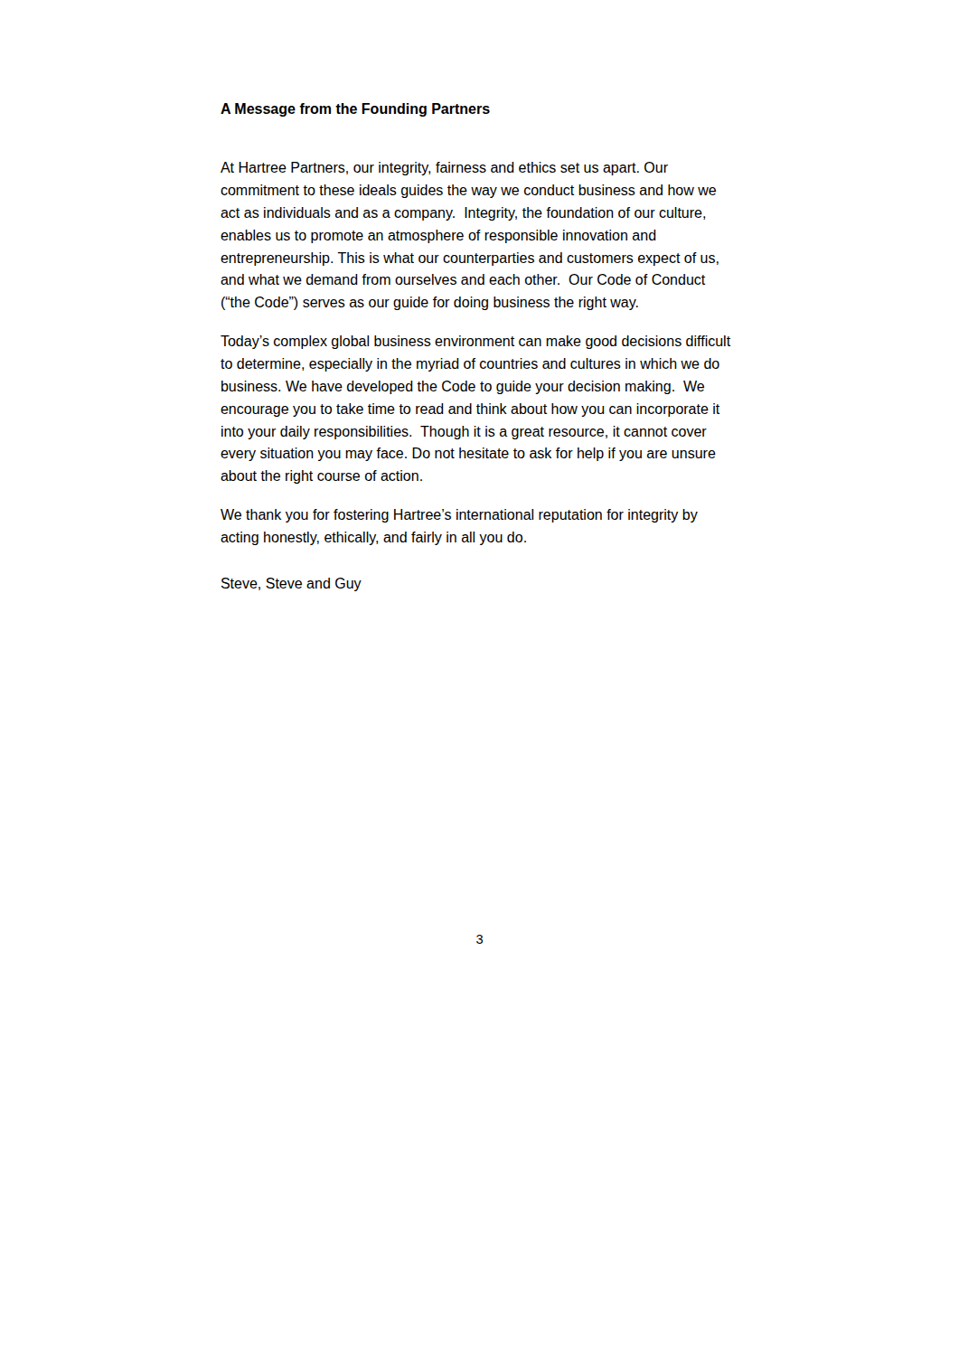A Message from the Founding Partners
At Hartree Partners, our integrity, fairness and ethics set us apart. Our commitment to these ideals guides the way we conduct business and how we act as individuals and as a company. Integrity, the foundation of our culture, enables us to promote an atmosphere of responsible innovation and entrepreneurship. This is what our counterparties and customers expect of us, and what we demand from ourselves and each other. Our Code of Conduct (“the Code”) serves as our guide for doing business the right way.
Today’s complex global business environment can make good decisions difficult to determine, especially in the myriad of countries and cultures in which we do business. We have developed the Code to guide your decision making. We encourage you to take time to read and think about how you can incorporate it into your daily responsibilities. Though it is a great resource, it cannot cover every situation you may face. Do not hesitate to ask for help if you are unsure about the right course of action.
We thank you for fostering Hartree’s international reputation for integrity by acting honestly, ethically, and fairly in all you do.
Steve, Steve and Guy
3